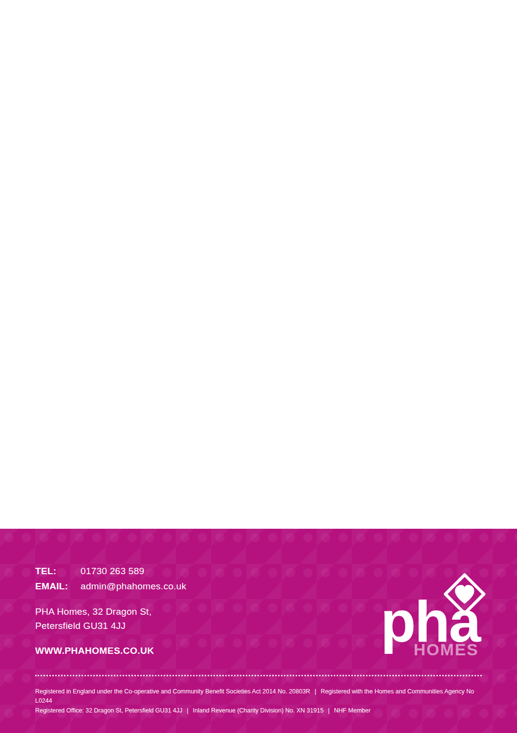| TEL: | 01730 263 589 |
| EMAIL: | admin@phahomes.co.uk |
PHA Homes, 32 Dragon St,
Petersfield GU31 4JJ
WWW.PHAHOMES.CO.UK
pha HOMES
Registered in England under the Co-operative and Community Benefit Societies Act 2014 No. 20803R | Registered with the Homes and Communities Agency No L0244
Registered Office: 32 Dragon St, Petersfield GU31 4JJ | Inland Revenue (Charity Division) No. XN 31915 | NHF Member